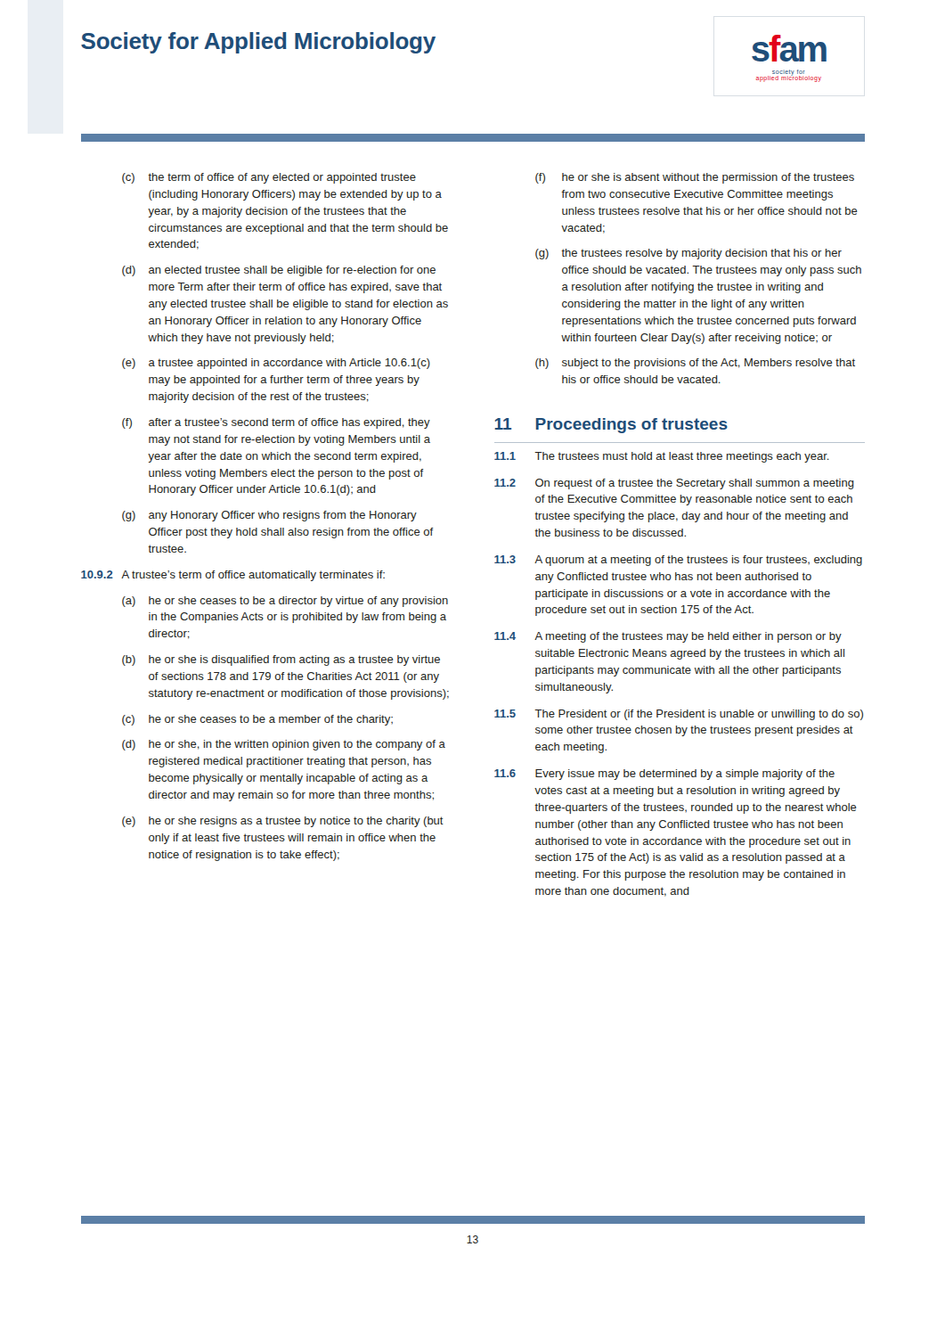Society for Applied Microbiology
sfam
society for
applied microbiology
(c)
the term of office of any elected or appointed trustee (including Honorary Officers) may be extended by up to a year, by a majority decision of the trustees that the circumstances are exceptional and that the term should be extended;
(d)
an elected trustee shall be eligible for re-election for one more Term after their term of office has expired, save that any elected trustee shall be eligible to stand for election as an Honorary Officer in relation to any Honorary Office which they have not previously held;
(e)
a trustee appointed in accordance with Article 10.6.1(c) may be appointed for a further term of three years by majority decision of the rest of the trustees;
(f)
after a trustee’s second term of office has expired, they may not stand for re-election by voting Members until a year after the date on which the second term expired, unless voting Members elect the person to the post of Honorary Officer under Article 10.6.1(d); and
(g)
any Honorary Officer who resigns from the Honorary Officer post they hold shall also resign from the office of trustee.
10.9.2
A trustee’s term of office automatically terminates if:
(a)
he or she ceases to be a director by virtue of any provision in the Companies Acts or is prohibited by law from being a director;
(b)
he or she is disqualified from acting as a trustee by virtue of sections 178 and 179 of the Charities Act 2011 (or any statutory re-enactment or modification of those provisions);
(c)
he or she ceases to be a member of the charity;
(d)
he or she, in the written opinion given to the company of a registered medical practitioner treating that person, has become physically or mentally incapable of acting as a director and may remain so for more than three months;
(e)
he or she resigns as a trustee by notice to the charity (but only if at least five trustees will remain in office when the notice of resignation is to take effect);
(f)
he or she is absent without the permission of the trustees from two consecutive Executive Committee meetings unless trustees resolve that his or her office should not be vacated;
(g)
the trustees resolve by majority decision that his or her office should be vacated. The trustees may only pass such a resolution after notifying the trustee in writing and considering the matter in the light of any written representations which the trustee concerned puts forward within fourteen Clear Day(s) after receiving notice; or
(h)
subject to the provisions of the Act, Members resolve that his or office should be vacated.
11 Proceedings of trustees
11.1
The trustees must hold at least three meetings each year.
11.2
On request of a trustee the Secretary shall summon a meeting of the Executive Committee by reasonable notice sent to each trustee specifying the place, day and hour of the meeting and the business to be discussed.
11.3
A quorum at a meeting of the trustees is four trustees, excluding any Conflicted trustee who has not been authorised to participate in discussions or a vote in accordance with the procedure set out in section 175 of the Act.
11.4
A meeting of the trustees may be held either in person or by suitable Electronic Means agreed by the trustees in which all participants may communicate with all the other participants simultaneously.
11.5
The President or (if the President is unable or unwilling to do so) some other trustee chosen by the trustees present presides at each meeting.
11.6
Every issue may be determined by a simple majority of the votes cast at a meeting but a resolution in writing agreed by three-quarters of the trustees, rounded up to the nearest whole number (other than any Conflicted trustee who has not been authorised to vote in accordance with the procedure set out in section 175 of the Act) is as valid as a resolution passed at a meeting. For this purpose the resolution may be contained in more than one document, and
13